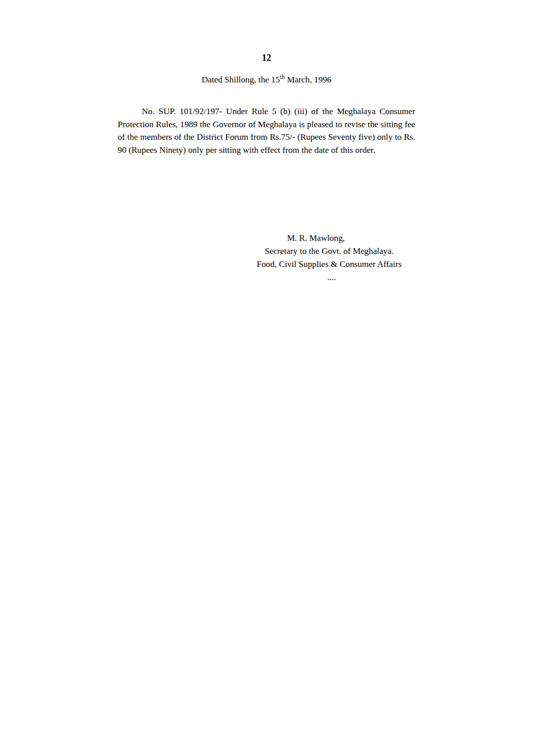12
Dated Shillong, the 15th March, 1996
No. SUP. 101/92/197- Under Rule 5 (b) (iii) of the Meghalaya Consumer Protection Rules, 1989 the Governor of Meghalaya is pleased to revise the sitting fee of the members of the District Forum from Rs.75/- (Rupees Seventy five) only to Rs. 90 (Rupees Ninety) only per sitting with effect from the date of this order.
M. R. Mawlong, Secretary to the Govt. of Meghalaya. Food, Civil Supplies & Consumer Affairs ....